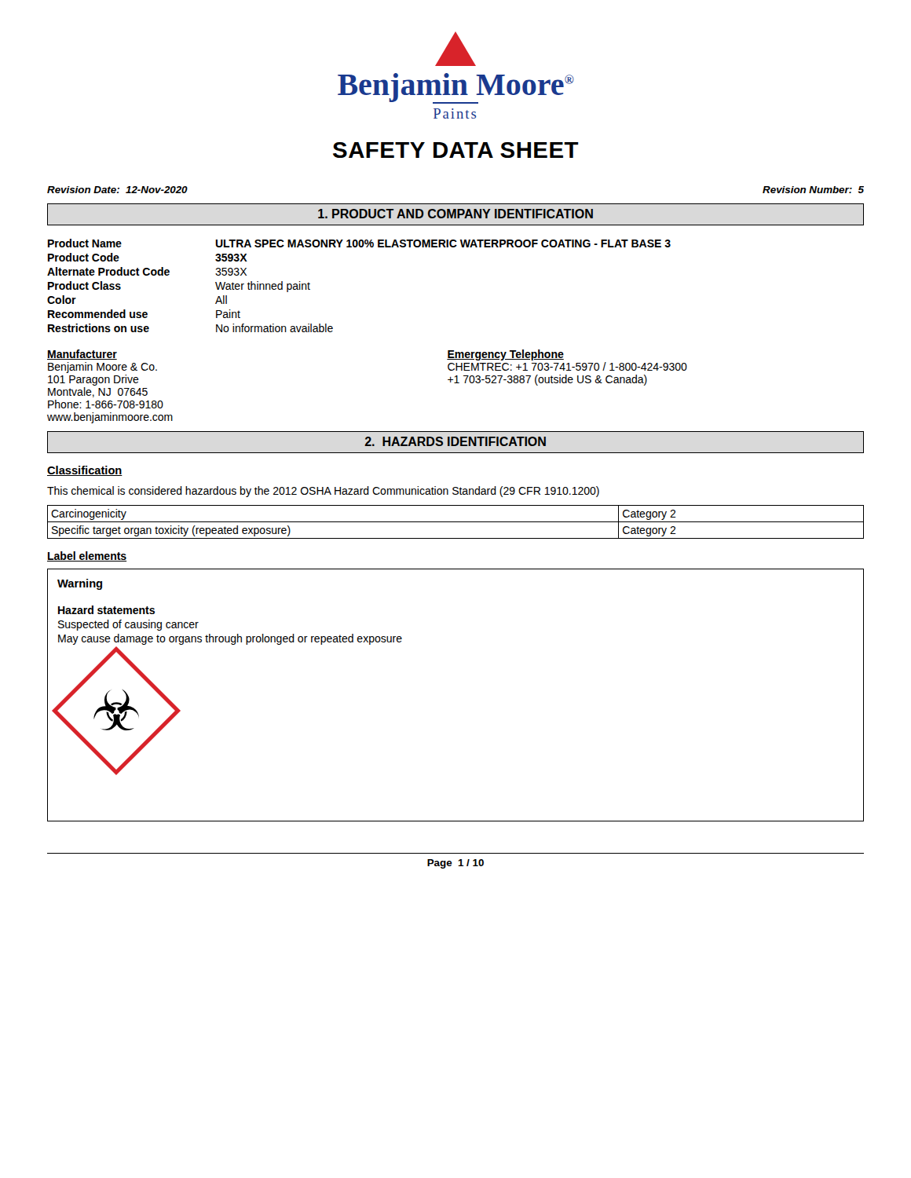Benjamin Moore®
Paints
SAFETY DATA SHEET
Revision Date: 12-Nov-2020 Revision Number: 5
1. PRODUCT AND COMPANY IDENTIFICATION
| Product Name | ULTRA SPEC MASONRY 100% ELASTOMERIC WATERPROOF COATING - FLAT BASE 3 |
| Product Code | 3593X |
| Alternate Product Code | 3593X |
| Product Class | Water thinned paint |
| Color | All |
| Recommended use | Paint |
| Restrictions on use | No information available |
| Manufacturer Benjamin Moore & Co. 101 Paragon Drive Montvale, NJ 07645 Phone: 1-866-708-9180 www.benjaminmoore.com | Emergency Telephone CHEMTREC: +1 703-741-5970 / 1-800-424-9300 +1 703-527-3887 (outside US & Canada) |
2. HAZARDS IDENTIFICATION
Classification
This chemical is considered hazardous by the 2012 OSHA Hazard Communication Standard (29 CFR 1910.1200)
| Carcinogenicity | Category 2 |
| Specific target organ toxicity (repeated exposure) | Category 2 |
Label elements
Warning
Hazard statements
Suspected of causing cancer
May cause damage to organs through prolonged or repeated exposure
☣
Page 1 / 10